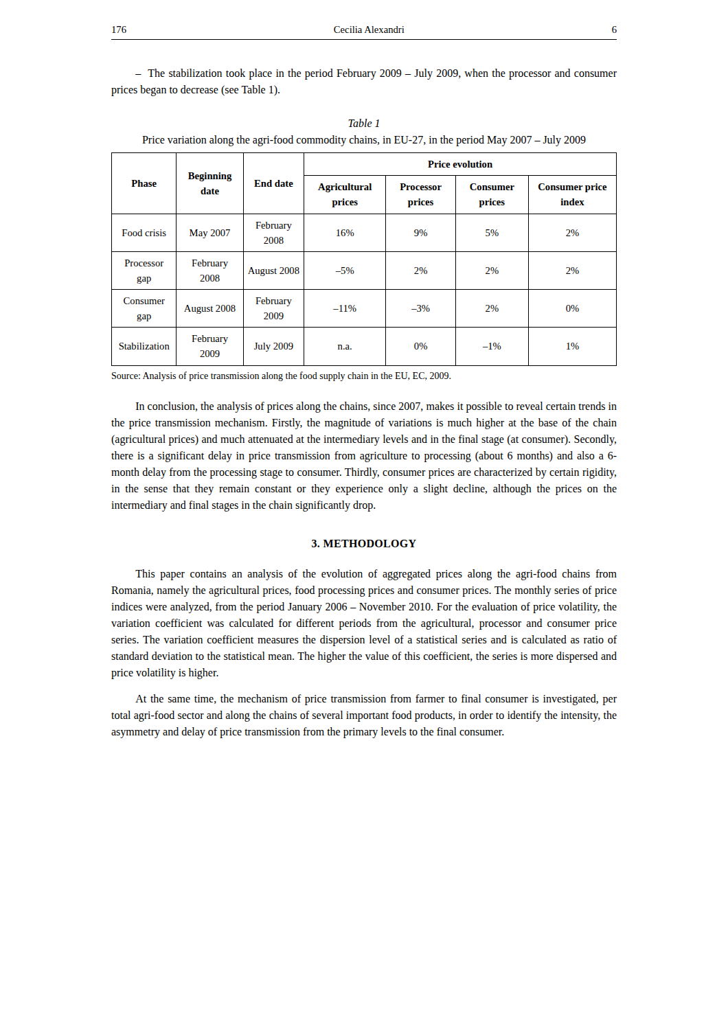176 Cecilia Alexandri 6
– The stabilization took place in the period February 2009 – July 2009, when the processor and consumer prices began to decrease (see Table 1).
Table 1 Price variation along the agri-food commodity chains, in EU-27, in the period May 2007 – July 2009
| Phase | Beginning date | End date | Price evolution |
| --- | --- | --- | --- |
| Agricultural prices | Processor prices | Consumer prices | Consumer price index |
| Food crisis | May 2007 | February 2008 | 16% | 9% | 5% | 2% |
| Processor gap | February 2008 | August 2008 | –5% | 2% | 2% | 2% |
| Consumer gap | August 2008 | February 2009 | –11% | –3% | 2% | 0% |
| Stabilization | February 2009 | July 2009 | n.a. | 0% | –1% | 1% |
Source: Analysis of price transmission along the food supply chain in the EU, EC, 2009.
In conclusion, the analysis of prices along the chains, since 2007, makes it possible to reveal certain trends in the price transmission mechanism. Firstly, the magnitude of variations is much higher at the base of the chain (agricultural prices) and much attenuated at the intermediary levels and in the final stage (at consumer). Secondly, there is a significant delay in price transmission from agriculture to processing (about 6 months) and also a 6-month delay from the processing stage to consumer. Thirdly, consumer prices are characterized by certain rigidity, in the sense that they remain constant or they experience only a slight decline, although the prices on the intermediary and final stages in the chain significantly drop.
3. METHODOLOGY
This paper contains an analysis of the evolution of aggregated prices along the agri-food chains from Romania, namely the agricultural prices, food processing prices and consumer prices. The monthly series of price indices were analyzed, from the period January 2006 – November 2010. For the evaluation of price volatility, the variation coefficient was calculated for different periods from the agricultural, processor and consumer price series. The variation coefficient measures the dispersion level of a statistical series and is calculated as ratio of standard deviation to the statistical mean. The higher the value of this coefficient, the series is more dispersed and price volatility is higher.
At the same time, the mechanism of price transmission from farmer to final consumer is investigated, per total agri-food sector and along the chains of several important food products, in order to identify the intensity, the asymmetry and delay of price transmission from the primary levels to the final consumer.